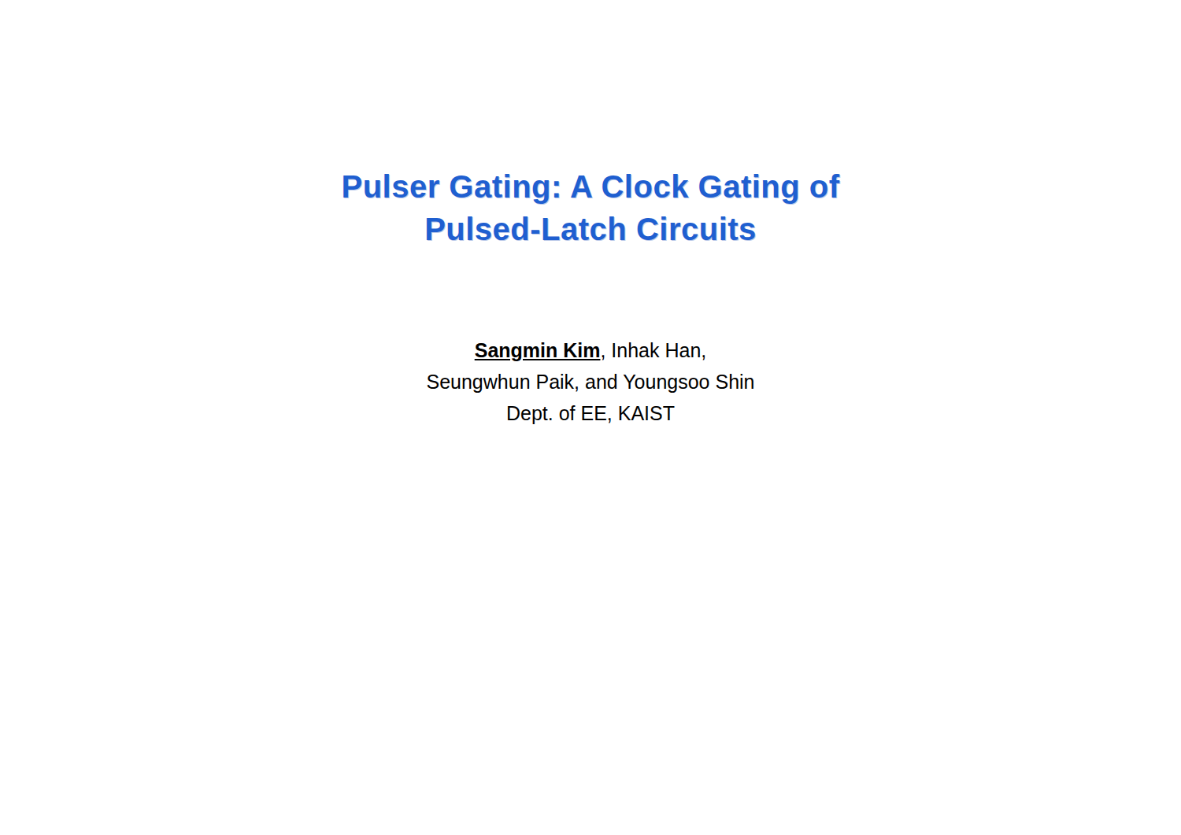Pulser Gating: A Clock Gating of
Pulsed-Latch Circuits
Sangmin Kim, Inhak Han,
Seungwhun Paik, and Youngsoo Shin
Dept. of EE, KAIST